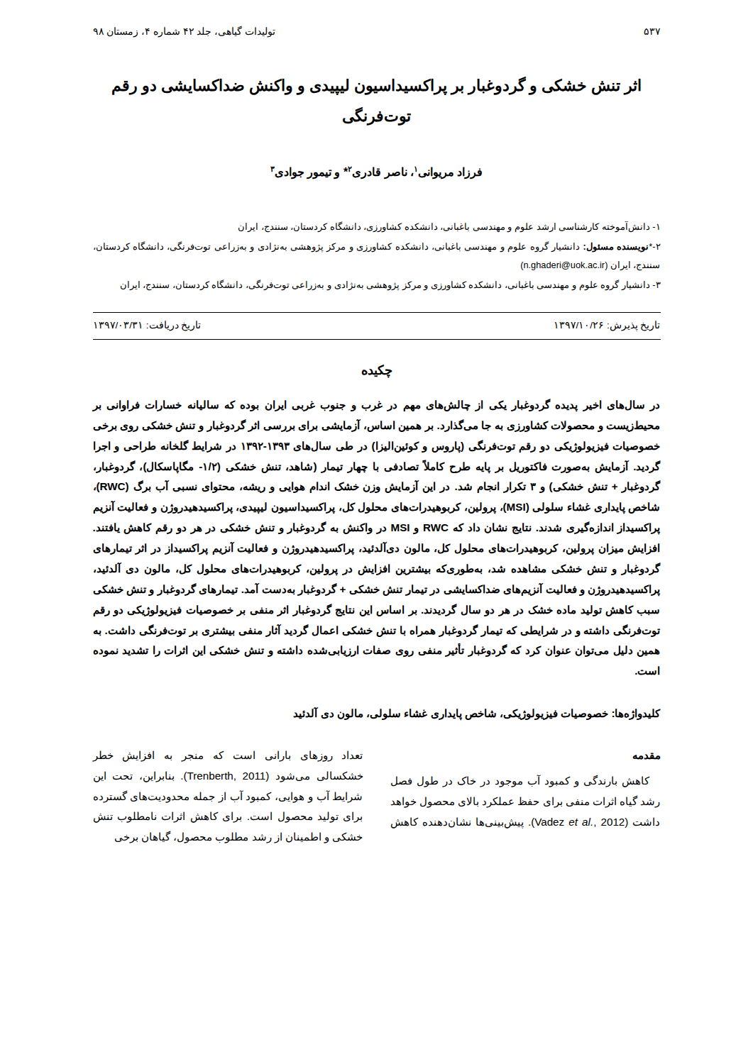۵۳۷ تولیدات گیاهی، جلد ۴۲ شماره ۴، زمستان ۹۸
اثر تنش خشکی و گردوغبار بر پراکسیداسیون لیپیدی و واکنش ضداکسایشی دو رقم
توت‌فرنگی
فرزاد مریوانی۱، ناصر قادری۲* و تیمور جوادی۳
۱- دانش‌آموخته کارشناسی ارشد علوم و مهندسی باغبانی، دانشکده کشاورزی، دانشگاه کردستان، سنندج، ایران
۲-*نویسنده مسئول: دانشیار گروه علوم و مهندسی باغبانی، دانشکده کشاورزی و مرکز پژوهشی به‌نژادی و به‌زراعی توت‌فرنگی، دانشگاه کردستان، سنندج، ایران (n.ghaderi@uok.ac.ir)
۳- دانشیار گروه علوم و مهندسی باغبانی، دانشکده کشاورزی و مرکز پژوهشی به‌نژادی و به‌زراعی توت‌فرنگی، دانشگاه کردستان، سنندج، ایران
تاریخ پذیرش: ۱۳۹۷/۱۰/۲۶ تاریخ دریافت: ۱۳۹۷/۰۳/۳۱
چکیده
در سال‌های اخیر پدیده گردوغبار یکی از چالش‌های مهم در غرب و جنوب غربی ایران بوده که سالیانه خسارات فراوانی بر محیط‌زیست و محصولات کشاورزی به جا می‌گذارد. بر همین اساس، آزمایشی برای بررسی اثر گردوغبار و تنش خشکی روی برخی خصوصیات فیزیولوژیکی دو رقم توت‌فرنگی (پاروس و کوئین‌الیزا) در طی سال‌های ۱۳۹۳-۱۳۹۲ در شرایط گلخانه طراحی و اجرا گردید. آزمایش به‌صورت فاکتوریل بر پایه طرح کاملاً تصادفی با چهار تیمار (شاهد، تنش خشکی (۱/۲- مگاپاسکال)، گردوغبار، گردوغبار + تنش خشکی) و ۳ تکرار انجام شد. در این آزمایش وزن خشک اندام هوایی و ریشه، محتوای نسبی آب برگ (RWC)، شاخص پایداری غشاء سلولی (MSI)، پرولین، کربوهیدرات‌های محلول کل، پراکسیداسیون لیپیدی، پراکسیدهیدروژن و فعالیت آنزیم پراکسیداز اندازه‌گیری شدند. نتایج نشان داد که RWC و MSI در واکنش به گردوغبار و تنش خشکی در هر دو رقم کاهش یافتند. افزایش میزان پرولین، کربوهیدرات‌های محلول کل، مالون دی‌آلدئید، پراکسیدهیدروژن و فعالیت آنزیم پراکسیداز در اثر تیمارهای گردوغبار و تنش خشکی مشاهده شد، به‌طوری‌که بیشترین افزایش در پرولین، کربوهیدرات‌های محلول کل، مالون دی آلدئید، پراکسیدهیدروژن و فعالیت آنزیم‌های ضداکسایشی در تیمار تنش خشکی + گردوغبار به‌دست آمد. تیمارهای گردوغبار و تنش خشکی سبب کاهش تولید ماده خشک در هر دو سال گردیدند. بر اساس این نتایج گردوغبار اثر منفی بر خصوصیات فیزیولوژیکی دو رقم توت‌فرنگی داشته و در شرایطی که تیمار گردوغبار همراه با تنش خشکی اعمال گردید آثار منفی بیشتری بر توت‌فرنگی داشت. به همین دلیل می‌توان عنوان کرد که گردوغبار تأثیر منفی روی صفات ارزیابی‌شده داشته و تنش خشکی این اثرات را تشدید نموده است.
کلیدواژه‌ها: خصوصیات فیزیولوژیکی، شاخص پایداری غشاء سلولی، مالون دی آلدئید
مقدمه
کاهش بارندگی و کمبود آب موجود در خاک در طول فصل رشد گیاه اثرات منفی برای حفظ عملکرد بالای محصول خواهد داشت (Vadez et al., 2012). پیش‌بینی‌ها نشان‌دهنده کاهش تعداد روزهای بارانی است که منجر به افزایش خطر خشکسالی می‌شود (Trenberth, 2011). بنابراین، تحت این شرایط آب و هوایی، کمبود آب از جمله محدودیت‌های گسترده برای تولید محصول است. برای کاهش اثرات نامطلوب تنش خشکی و اطمینان از رشد مطلوب محصول، گیاهان برخی